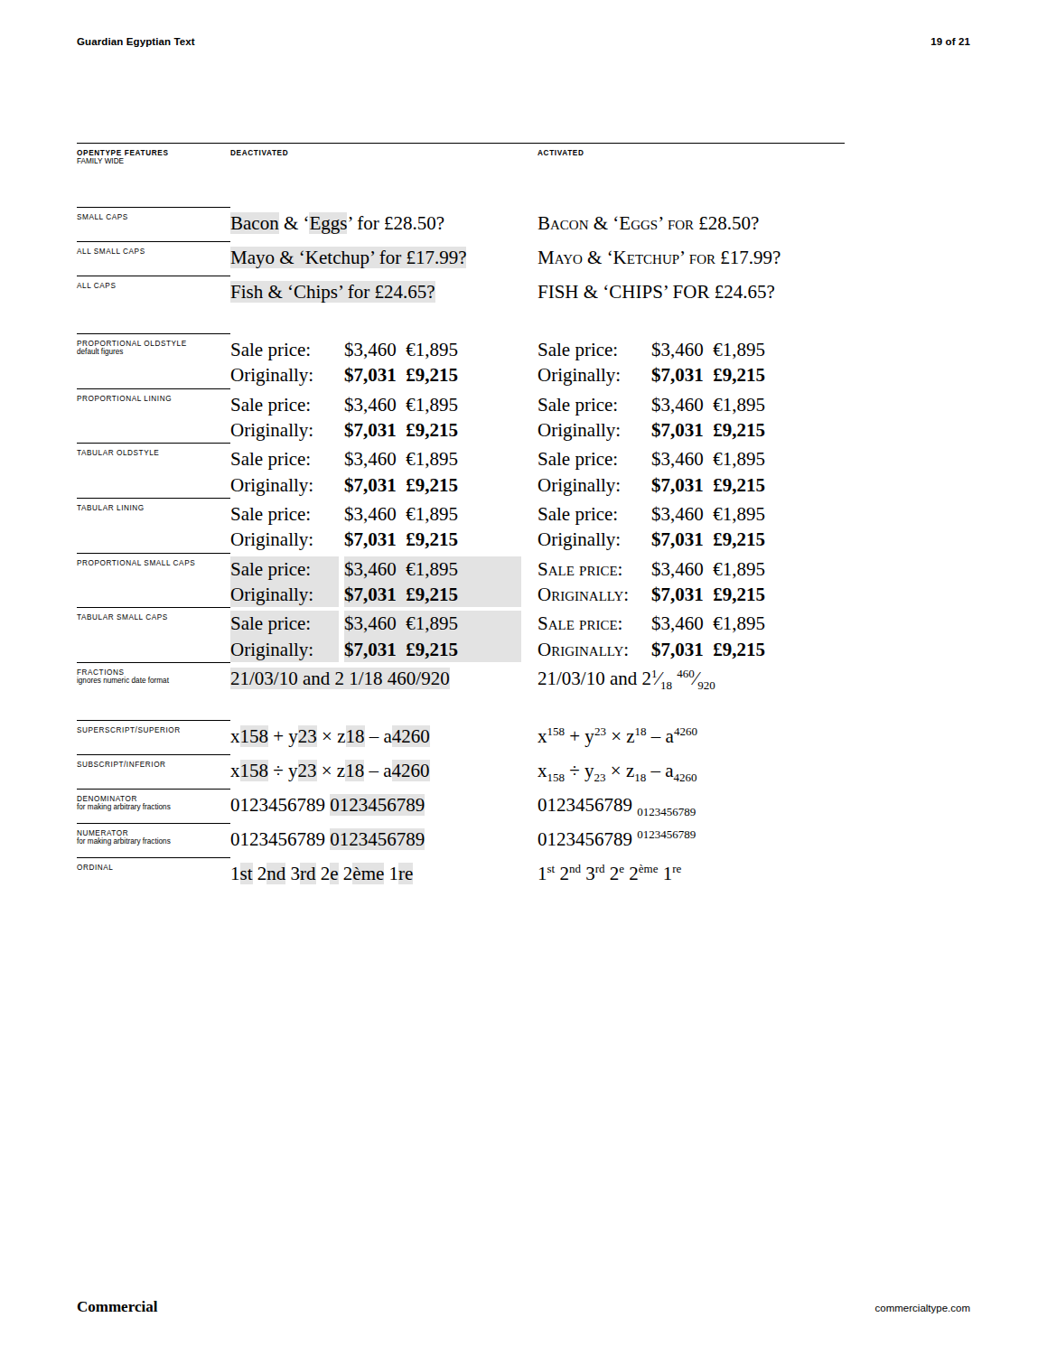Guardian Egyptian Text
19 of 21
OPENTYPE FEATURESFAMILY WIDE
DEACTIVATED
ACTIVATED
SMALL CAPS
Bacon & ‘Eggs’ for £28.50?
Bacon & ‘Eggs’ for £28.50?
ALL SMALL CAPS
Mayo & ‘Ketchup’ for £17.99?
Mayo & ‘Ketchup’ for £17.99?
ALL CAPS
Fish & ‘Chips’ for £24.65?
Fish & ‘Chips’ for £24.65?
PROPORTIONAL OLDSTYLEdefault figures
Sale price:
$3,460 €1,895
Originally:
$7,031 £9,215
Sale price:
$3,460 €1,895
Originally:
$7,031 £9,215
PROPORTIONAL LINING
Sale price:
$3,460 €1,895
Originally:
$7,031 £9,215
Sale price:
$3,460 €1,895
Originally:
$7,031 £9,215
TABULAR OLDSTYLE
Sale price:
$3,460 €1,895
Originally:
$7,031 £9,215
Sale price:
$3,460 €1,895
Originally:
$7,031 £9,215
TABULAR LINING
Sale price:
$3,460 €1,895
Originally:
$7,031 £9,215
Sale price:
$3,460 €1,895
Originally:
$7,031 £9,215
PROPORTIONAL SMALL CAPS
Sale price:
$3,460 €1,895
Originally:
$7,031 £9,215
Sale price:
$3,460 €1,895
Originally:
$7,031 £9,215
TABULAR SMALL CAPS
Sale price:
$3,460 €1,895
Originally:
$7,031 £9,215
Sale price:
$3,460 €1,895
Originally:
$7,031 £9,215
FRACTIONSignores numeric date format
21/03/10 and 2 1/18 460/920
21/03/10 and 21⁄18 460⁄920
SUPERSCRIPT/SUPERIOR
x158 + y23 × z18 – a4260
x158 + y23 × z18 – a4260
SUBSCRIPT/INFERIOR
x158 ÷ y23 × z18 – a4260
x158 ÷ y23 × z18 – a4260
DENOMINATORfor making arbitrary fractions
0123456789 0123456789
0123456789 0123456789
NUMERATORfor making arbitrary fractions
0123456789 0123456789
0123456789 0123456789
ORDINAL
1st 2nd 3rd 2e 2ème 1re
1st 2nd 3rd 2e 2ème 1re
Commercial
commercialtype.com